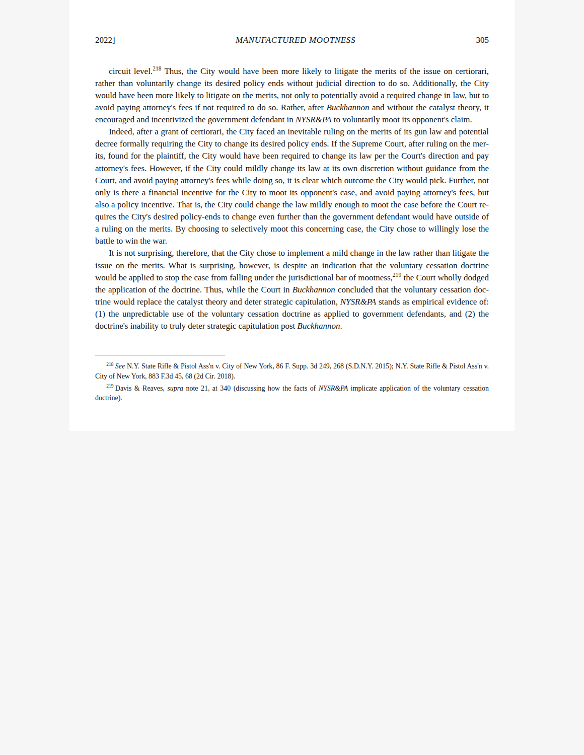2022] Manufactured Mootness 305
circuit level.218 Thus, the City would have been more likely to litigate the merits of the issue on certiorari, rather than voluntarily change its desired policy ends without judicial direction to do so. Additionally, the City would have been more likely to litigate on the merits, not only to potentially avoid a required change in law, but to avoid paying attorney's fees if not required to do so. Rather, after Buckhannon and without the catalyst theory, it encouraged and incentivized the government defendant in NYSR&PA to voluntarily moot its opponent's claim.
Indeed, after a grant of certiorari, the City faced an inevitable ruling on the merits of its gun law and potential decree formally requiring the City to change its desired policy ends. If the Supreme Court, after ruling on the merits, found for the plaintiff, the City would have been required to change its law per the Court's direction and pay attorney's fees. However, if the City could mildly change its law at its own discretion without guidance from the Court, and avoid paying attorney's fees while doing so, it is clear which outcome the City would pick. Further, not only is there a financial incentive for the City to moot its opponent's case, and avoid paying attorney's fees, but also a policy incentive. That is, the City could change the law mildly enough to moot the case before the Court requires the City's desired policy-ends to change even further than the government defendant would have outside of a ruling on the merits. By choosing to selectively moot this concerning case, the City chose to willingly lose the battle to win the war.
It is not surprising, therefore, that the City chose to implement a mild change in the law rather than litigate the issue on the merits. What is surprising, however, is despite an indication that the voluntary cessation doctrine would be applied to stop the case from falling under the jurisdictional bar of mootness,219 the Court wholly dodged the application of the doctrine. Thus, while the Court in Buckhannon concluded that the voluntary cessation doctrine would replace the catalyst theory and deter strategic capitulation, NYSR&PA stands as empirical evidence of: (1) the unpredictable use of the voluntary cessation doctrine as applied to government defendants, and (2) the doctrine's inability to truly deter strategic capitulation post Buckhannon.
218See N.Y. State Rifle & Pistol Ass'n v. City of New York, 86 F. Supp. 3d 249, 268 (S.D.N.Y. 2015); N.Y. State Rifle & Pistol Ass'n v. City of New York, 883 F.3d 45, 68 (2d Cir. 2018).
219Davis & Reaves, supra note 21, at 340 (discussing how the facts of NYSR&PA implicate application of the voluntary cessation doctrine).